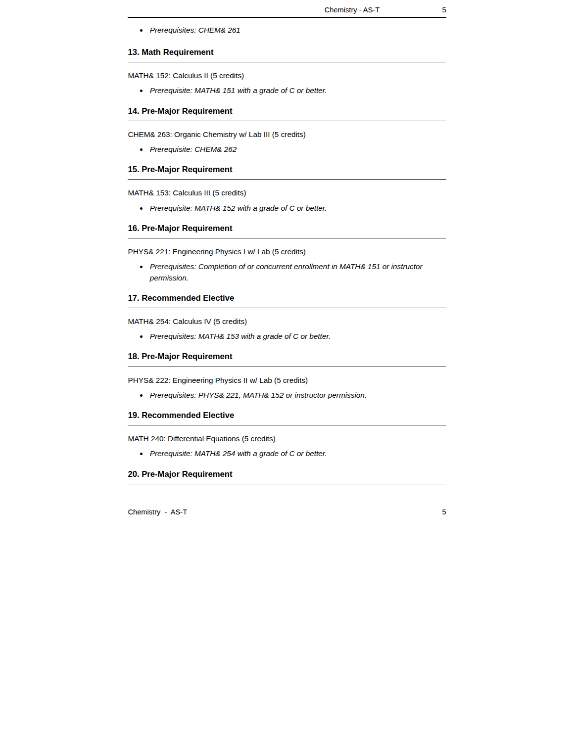Chemistry - AS-T 5
Prerequisites: CHEM& 261
13. Math Requirement
MATH& 152: Calculus II (5 credits)
Prerequisite: MATH& 151 with a grade of C or better.
14. Pre-Major Requirement
CHEM& 263: Organic Chemistry w/ Lab III (5 credits)
Prerequisite: CHEM& 262
15. Pre-Major Requirement
MATH& 153: Calculus III (5 credits)
Prerequisite: MATH& 152 with a grade of C or better.
16. Pre-Major Requirement
PHYS& 221: Engineering Physics I w/ Lab (5 credits)
Prerequisites: Completion of or concurrent enrollment in MATH& 151 or instructor permission.
17. Recommended Elective
MATH& 254: Calculus IV (5 credits)
Prerequisites: MATH& 153 with a grade of C or better.
18. Pre-Major Requirement
PHYS& 222: Engineering Physics II w/ Lab (5 credits)
Prerequisites: PHYS& 221, MATH& 152 or instructor permission.
19. Recommended Elective
MATH 240: Differential Equations (5 credits)
Prerequisite: MATH& 254 with a grade of C or better.
20. Pre-Major Requirement
Chemistry - AS-T 5